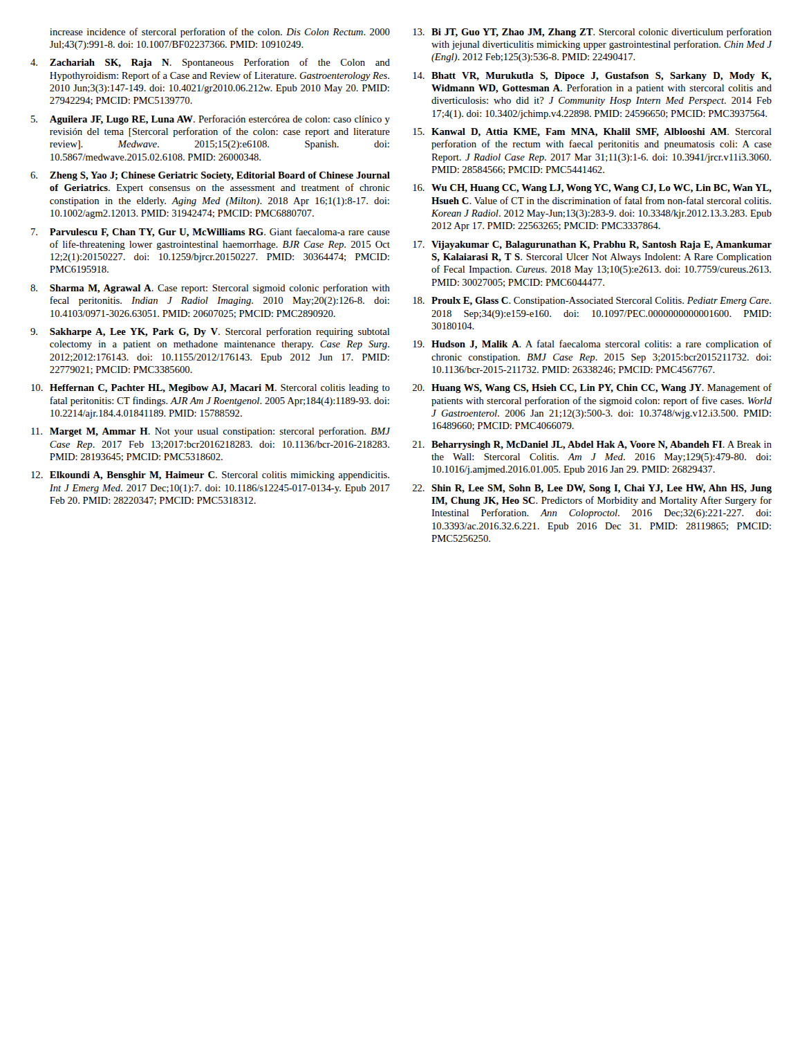increase incidence of stercoral perforation of the colon. Dis Colon Rectum. 2000 Jul;43(7):991-8. doi: 10.1007/BF02237366. PMID: 10910249.
Zachariah SK, Raja N. Spontaneous Perforation of the Colon and Hypothyroidism: Report of a Case and Review of Literature. Gastroenterology Res. 2010 Jun;3(3):147-149. doi: 10.4021/gr2010.06.212w. Epub 2010 May 20. PMID: 27942294; PMCID: PMC5139770.
Aguilera JF, Lugo RE, Luna AW. Perforación estercórea de colon: caso clínico y revisión del tema [Stercoral perforation of the colon: case report and literature review]. Medwave. 2015;15(2):e6108. Spanish. doi: 10.5867/medwave.2015.02.6108. PMID: 26000348.
Zheng S, Yao J; Chinese Geriatric Society, Editorial Board of Chinese Journal of Geriatrics. Expert consensus on the assessment and treatment of chronic constipation in the elderly. Aging Med (Milton). 2018 Apr 16;1(1):8-17. doi: 10.1002/agm2.12013. PMID: 31942474; PMCID: PMC6880707.
Parvulescu F, Chan TY, Gur U, McWilliams RG. Giant faecaloma-a rare cause of life-threatening lower gastrointestinal haemorrhage. BJR Case Rep. 2015 Oct 12;2(1):20150227. doi: 10.1259/bjrcr.20150227. PMID: 30364474; PMCID: PMC6195918.
Sharma M, Agrawal A. Case report: Stercoral sigmoid colonic perforation with fecal peritonitis. Indian J Radiol Imaging. 2010 May;20(2):126-8. doi: 10.4103/0971-3026.63051. PMID: 20607025; PMCID: PMC2890920.
Sakharpe A, Lee YK, Park G, Dy V. Stercoral perforation requiring subtotal colectomy in a patient on methadone maintenance therapy. Case Rep Surg. 2012;2012:176143. doi: 10.1155/2012/176143. Epub 2012 Jun 17. PMID: 22779021; PMCID: PMC3385600.
Heffernan C, Pachter HL, Megibow AJ, Macari M. Stercoral colitis leading to fatal peritonitis: CT findings. AJR Am J Roentgenol. 2005 Apr;184(4):1189-93. doi: 10.2214/ajr.184.4.01841189. PMID: 15788592.
Marget M, Ammar H. Not your usual constipation: stercoral perforation. BMJ Case Rep. 2017 Feb 13;2017:bcr2016218283. doi: 10.1136/bcr-2016-218283. PMID: 28193645; PMCID: PMC5318602.
Elkoundi A, Bensghir M, Haimeur C. Stercoral colitis mimicking appendicitis. Int J Emerg Med. 2017 Dec;10(1):7. doi: 10.1186/s12245-017-0134-y. Epub 2017 Feb 20. PMID: 28220347; PMCID: PMC5318312.
Bi JT, Guo YT, Zhao JM, Zhang ZT. Stercoral colonic diverticulum perforation with jejunal diverticulitis mimicking upper gastrointestinal perforation. Chin Med J (Engl). 2012 Feb;125(3):536-8. PMID: 22490417.
Bhatt VR, Murukutla S, Dipoce J, Gustafson S, Sarkany D, Mody K, Widmann WD, Gottesman A. Perforation in a patient with stercoral colitis and diverticulosis: who did it? J Community Hosp Intern Med Perspect. 2014 Feb 17;4(1). doi: 10.3402/jchimp.v4.22898. PMID: 24596650; PMCID: PMC3937564.
Kanwal D, Attia KME, Fam MNA, Khalil SMF, Alblooshi AM. Stercoral perforation of the rectum with faecal peritonitis and pneumatosis coli: A case Report. J Radiol Case Rep. 2017 Mar 31;11(3):1-6. doi: 10.3941/jrcr.v11i3.3060. PMID: 28584566; PMCID: PMC5441462.
Wu CH, Huang CC, Wang LJ, Wong YC, Wang CJ, Lo WC, Lin BC, Wan YL, Hsueh C. Value of CT in the discrimination of fatal from non-fatal stercoral colitis. Korean J Radiol. 2012 May-Jun;13(3):283-9. doi: 10.3348/kjr.2012.13.3.283. Epub 2012 Apr 17. PMID: 22563265; PMCID: PMC3337864.
Vijayakumar C, Balagurunathan K, Prabhu R, Santosh Raja E, Amankumar S, Kalaiarasi R, T S. Stercoral Ulcer Not Always Indolent: A Rare Complication of Fecal Impaction. Cureus. 2018 May 13;10(5):e2613. doi: 10.7759/cureus.2613. PMID: 30027005; PMCID: PMC6044477.
Proulx E, Glass C. Constipation-Associated Stercoral Colitis. Pediatr Emerg Care. 2018 Sep;34(9):e159-e160. doi: 10.1097/PEC.0000000000001600. PMID: 30180104.
Hudson J, Malik A. A fatal faecaloma stercoral colitis: a rare complication of chronic constipation. BMJ Case Rep. 2015 Sep 3;2015:bcr2015211732. doi: 10.1136/bcr-2015-211732. PMID: 26338246; PMCID: PMC4567767.
Huang WS, Wang CS, Hsieh CC, Lin PY, Chin CC, Wang JY. Management of patients with stercoral perforation of the sigmoid colon: report of five cases. World J Gastroenterol. 2006 Jan 21;12(3):500-3. doi: 10.3748/wjg.v12.i3.500. PMID: 16489660; PMCID: PMC4066079.
Beharrysingh R, McDaniel JL, Abdel Hak A, Voore N, Abandeh FI. A Break in the Wall: Stercoral Colitis. Am J Med. 2016 May;129(5):479-80. doi: 10.1016/j.amjmed.2016.01.005. Epub 2016 Jan 29. PMID: 26829437.
Shin R, Lee SM, Sohn B, Lee DW, Song I, Chai YJ, Lee HW, Ahn HS, Jung IM, Chung JK, Heo SC. Predictors of Morbidity and Mortality After Surgery for Intestinal Perforation. Ann Coloproctol. 2016 Dec;32(6):221-227. doi: 10.3393/ac.2016.32.6.221. Epub 2016 Dec 31. PMID: 28119865; PMCID: PMC5256250.